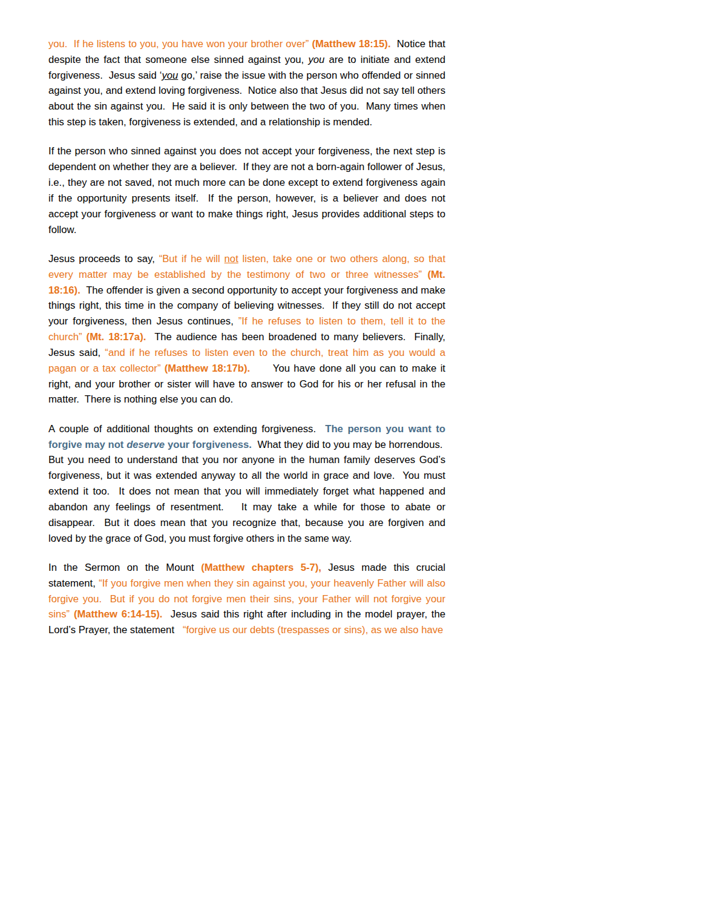you. If he listens to you, you have won your brother over” (Matthew 18:15). Notice that despite the fact that someone else sinned against you, you are to initiate and extend forgiveness. Jesus said ‘you go,’ raise the issue with the person who offended or sinned against you, and extend loving forgiveness. Notice also that Jesus did not say tell others about the sin against you. He said it is only between the two of you. Many times when this step is taken, forgiveness is extended, and a relationship is mended.
If the person who sinned against you does not accept your forgiveness, the next step is dependent on whether they are a believer. If they are not a born-again follower of Jesus, i.e., they are not saved, not much more can be done except to extend forgiveness again if the opportunity presents itself. If the person, however, is a believer and does not accept your forgiveness or want to make things right, Jesus provides additional steps to follow.
Jesus proceeds to say, “But if he will not listen, take one or two others along, so that every matter may be established by the testimony of two or three witnesses” (Mt. 18:16). The offender is given a second opportunity to accept your forgiveness and make things right, this time in the company of believing witnesses. If they still do not accept your forgiveness, then Jesus continues, ”If he refuses to listen to them, tell it to the church” (Mt. 18:17a). The audience has been broadened to many believers. Finally, Jesus said, “and if he refuses to listen even to the church, treat him as you would a pagan or a tax collector” (Matthew 18:17b). You have done all you can to make it right, and your brother or sister will have to answer to God for his or her refusal in the matter. There is nothing else you can do.
A couple of additional thoughts on extending forgiveness. The person you want to forgive may not deserve your forgiveness. What they did to you may be horrendous. But you need to understand that you nor anyone in the human family deserves God’s forgiveness, but it was extended anyway to all the world in grace and love. You must extend it too. It does not mean that you will immediately forget what happened and abandon any feelings of resentment. It may take a while for those to abate or disappear. But it does mean that you recognize that, because you are forgiven and loved by the grace of God, you must forgive others in the same way.
In the Sermon on the Mount (Matthew chapters 5-7), Jesus made this crucial statement, “If you forgive men when they sin against you, your heavenly Father will also forgive you. But if you do not forgive men their sins, your Father will not forgive your sins” (Matthew 6:14-15). Jesus said this right after including in the model prayer, the Lord’s Prayer, the statement “forgive us our debts (trespasses or sins), as we also have